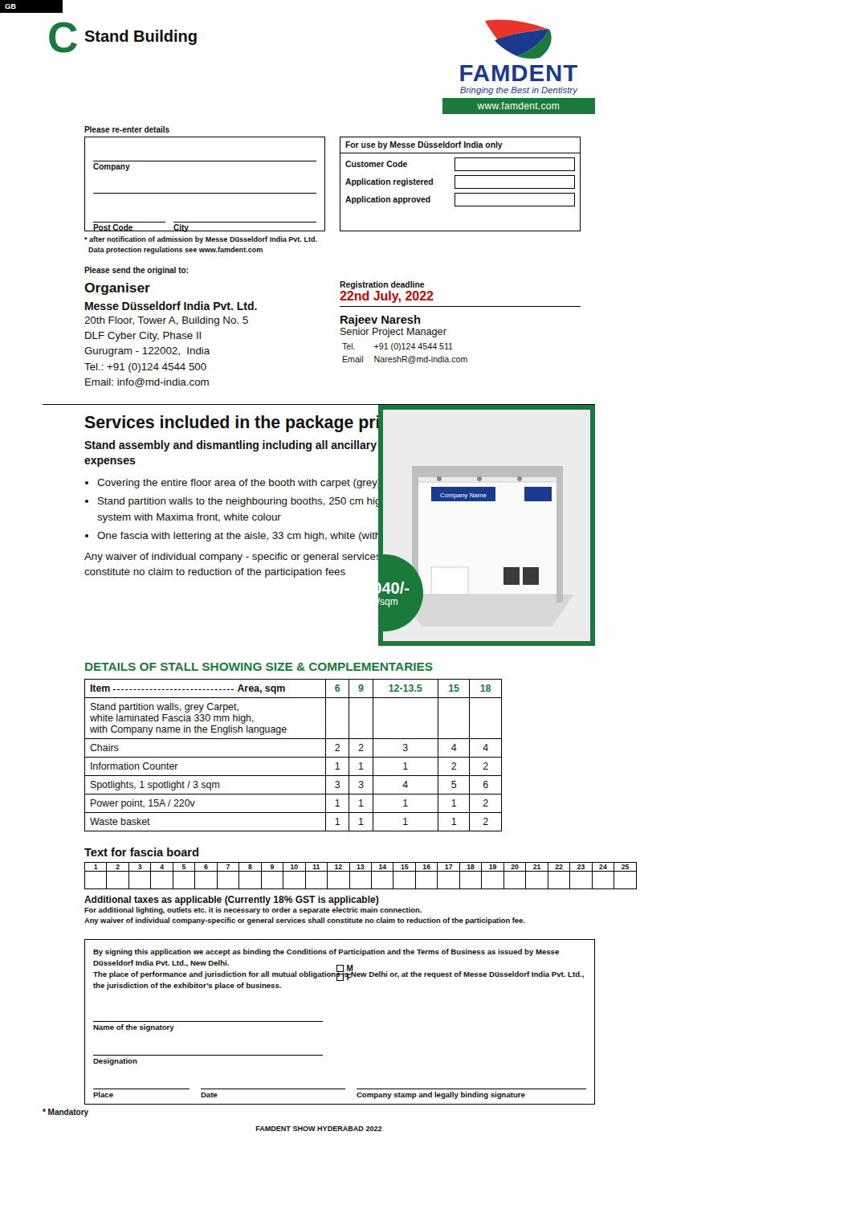GB
C
Stand Building
FAMDENT
Bringing the Best in Dentistry
www.famdent.com
Please re-enter details
Company
Post Code
City
For use by Messe Düsseldorf India only
Customer Code
Application registered
Application approved
* after notification of admission by Messe Düsseldorf India Pvt. Ltd.
Data protection regulations see www.famdent.com
Please send the original to:
Organiser
Messe Düsseldorf India Pvt. Ltd.
20th Floor, Tower A, Building No. 5
DLF Cyber City, Phase II
Gurugram - 122002, India
Tel.: +91 (0)124 4544 500
Email: info@md-india.com
Registration deadline
22nd July, 2022
Rajeev Naresh
Senior Project Manager
| Tel. | +91 (0)124 4544 511 |
| Email | NareshR@md-india.com |
Services included in the package price
Stand assembly and dismantling including all ancillary expenses
Covering the entire floor area of the booth with carpet (grey)
Stand partition walls to the neighbouring booths, 250 cm high, Octonorm system with Maxima front, white colour
One fascia with lettering at the aisle, 33 cm high, white (without logo)
Any waiver of individual company - specific or general services shall constitute no claim to reduction of the participation fees
Company Name
5,040/-
₹/sqm
DETAILS OF STALL SHOWING SIZE & COMPLEMENTARIES
| Item Area, sqm | 6 | 9 | 12-13.5 | 15 | 18 |
| --- | --- | --- | --- | --- | --- |
| Stand partition walls, grey Carpet, white laminated Fascia 330 mm high, with Company name in the English language | | | | | |
| Chairs | 2 | 2 | 3 | 4 | 4 |
| Information Counter | 1 | 1 | 1 | 2 | 2 |
| Spotlights, 1 spotlight / 3 sqm | 3 | 3 | 4 | 5 | 6 |
| Power point, 15A / 220v | 1 | 1 | 1 | 1 | 2 |
| Waste basket | 1 | 1 | 1 | 1 | 2 |
Text for fascia board
| 1 | 2 | 3 | 4 | 5 | 6 | 7 | 8 | 9 | 10 | 11 | 12 | 13 | 14 | 15 | 16 | 17 | 18 | 19 | 20 | 21 | 22 | 23 | 24 | 25 |
Additional taxes as applicable (Currently 18% GST is applicable)
For additional lighting, outlets etc. it is necessary to order a separate electric main connection.
Any waiver of individual company-specific or general services shall constitute no claim to reduction of the participation fee.
By signing this application we accept as binding the Conditions of Participation and the Terms of Business as issued by Messe Düsseldorf India Pvt. Ltd., New Delhi.
The place of performance and jurisdiction for all mutual obligations is New Delhi or, at the request of Messe Düsseldorf India Pvt. Ltd., the jurisdiction of the exhibitor’s place of business.
M
F
Name of the signatory
Designation
Place
Date
Company stamp and legally binding signature
* Mandatory
FAMDENT SHOW HYDERABAD 2022